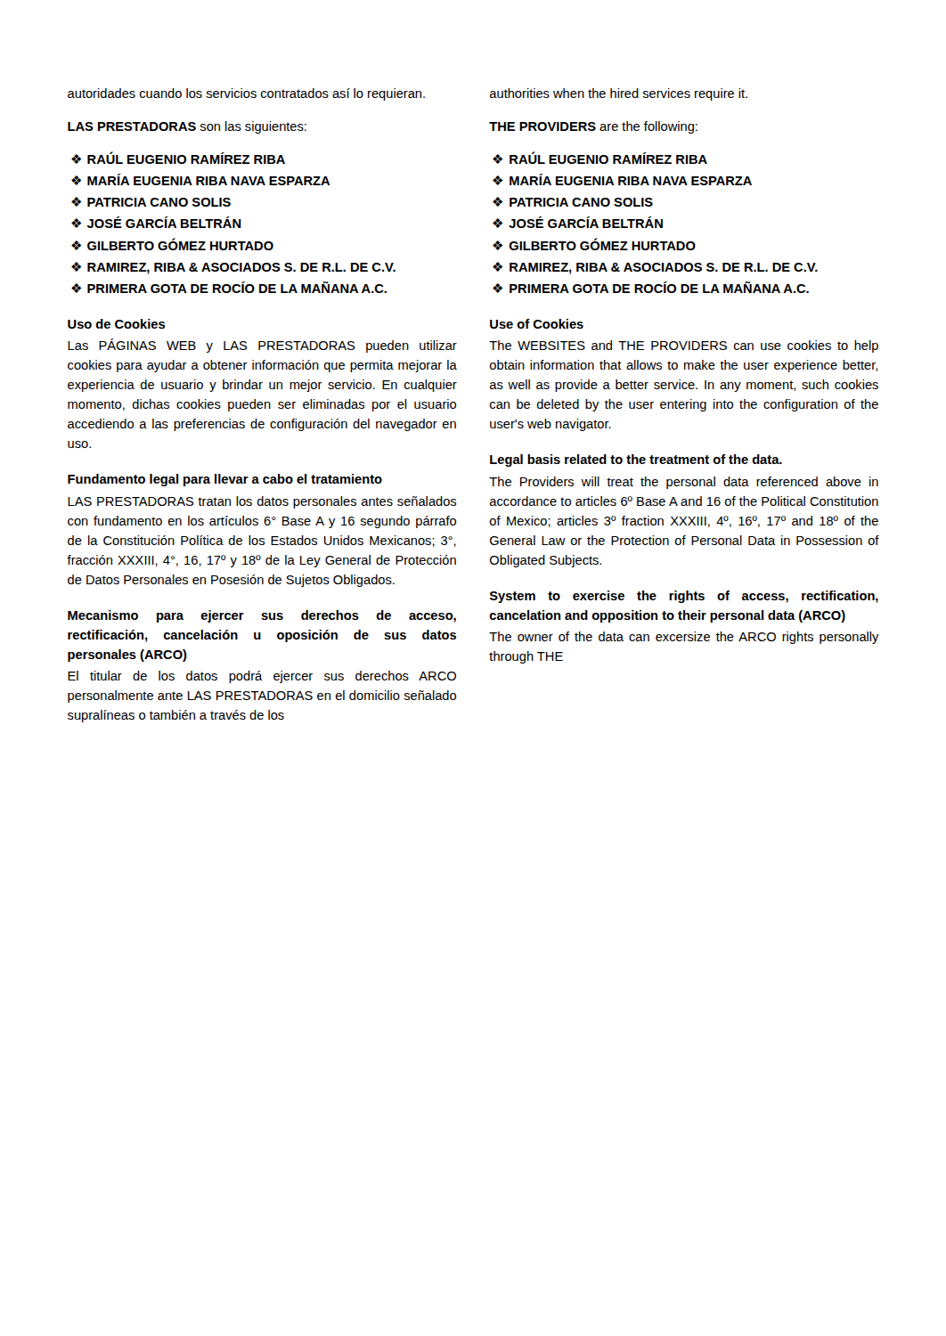autoridades cuando los servicios contratados así lo requieran.
LAS PRESTADORAS son las siguientes:
RAÚL EUGENIO RAMÍREZ RIBA
MARÍA EUGENIA RIBA NAVA ESPARZA
PATRICIA CANO SOLIS
JOSÉ GARCÍA BELTRÁN
GILBERTO GÓMEZ HURTADO
RAMIREZ, RIBA & ASOCIADOS S. DE R.L. DE C.V.
PRIMERA GOTA DE ROCÍO DE LA MAÑANA A.C.
Uso de Cookies
Las PÁGINAS WEB y LAS PRESTADORAS pueden utilizar cookies para ayudar a obtener información que permita mejorar la experiencia de usuario y brindar un mejor servicio. En cualquier momento, dichas cookies pueden ser eliminadas por el usuario accediendo a las preferencias de configuración del navegador en uso.
Fundamento legal para llevar a cabo el tratamiento
LAS PRESTADORAS tratan los datos personales antes señalados con fundamento en los artículos 6° Base A y 16 segundo párrafo de la Constitución Política de los Estados Unidos Mexicanos; 3°, fracción XXXIII, 4°, 16, 17º y 18º de la Ley General de Protección de Datos Personales en Posesión de Sujetos Obligados.
Mecanismo para ejercer sus derechos de acceso, rectificación, cancelación u oposición de sus datos personales (ARCO)
El titular de los datos podrá ejercer sus derechos ARCO personalmente ante LAS PRESTADORAS en el domicilio señalado supralíneas o también a través de los
authorities when the hired services require it.
THE PROVIDERS are the following:
RAÚL EUGENIO RAMÍREZ RIBA
MARÍA EUGENIA RIBA NAVA ESPARZA
PATRICIA CANO SOLIS
JOSÉ GARCÍA BELTRÁN
GILBERTO GÓMEZ HURTADO
RAMIREZ, RIBA & ASOCIADOS S. DE R.L. DE C.V.
PRIMERA GOTA DE ROCÍO DE LA MAÑANA A.C.
Use of Cookies
The WEBSITES and THE PROVIDERS can use cookies to help obtain information that allows to make the user experience better, as well as provide a better service. In any moment, such cookies can be deleted by the user entering into the configuration of the user's web navigator.
Legal basis related to the treatment of the data.
The Providers will treat the personal data referenced above in accordance to articles 6º Base A and 16 of the Political Constitution of Mexico; articles 3º fraction XXXIII, 4º, 16º, 17º and 18º of the General Law or the Protection of Personal Data in Possession of Obligated Subjects.
System to exercise the rights of access, rectification, cancelation and opposition to their personal data (ARCO)
The owner of the data can excersize the ARCO rights personally through THE